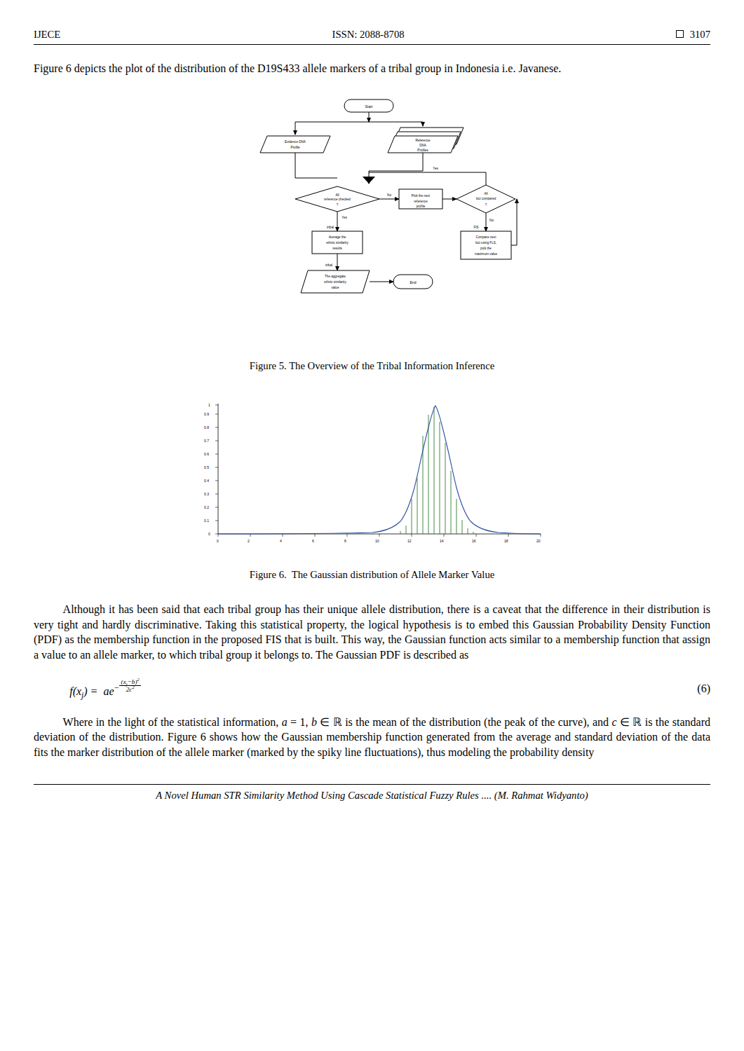IJECE
ISSN: 2088-8708
3107
Figure 6 depicts the plot of the distribution of the D19S433 allele markers of a tribal group in Indonesia i.e. Javanese.
Start Evidence DNA Profile Reference DNA Profiles All reference checked ? No Pick the next reference profile All loci compared ? Yes No FIS Compare next loci using FLS, pick the maximum value Yes tribal Average the ethnic similarity results tribal The aggregate ethnic similarity value End
Figure 5. The Overview of the Tribal Information Inference
0 0.1 0.2 0.3 0.4 0.5 0.6 0.7 0.8 0.9 1 0 2 4 6 8 10 12 14 16 18 20
Figure 6. The Gaussian distribution of Allele Marker Value
Although it has been said that each tribal group has their unique allele distribution, there is a caveat that the difference in their distribution is very tight and hardly discriminative. Taking this statistical property, the logical hypothesis is to embed this Gaussian Probability Density Function (PDF) as the membership function in the proposed FIS that is built. This way, the Gaussian function acts similar to a membership function that assign a value to an allele marker, to which tribal group it belongs to. The Gaussian PDF is described as
f(xj) = ae−(xj−b)22c2
(6)
Where in the light of the statistical information, a = 1, b ∈ ℝ is the mean of the distribution (the peak of the curve), and c ∈ ℝ is the standard deviation of the distribution. Figure 6 shows how the Gaussian membership function generated from the average and standard deviation of the data fits the marker distribution of the allele marker (marked by the spiky line fluctuations), thus modeling the probability density
A Novel Human STR Similarity Method Using Cascade Statistical Fuzzy Rules .... (M. Rahmat Widyanto)